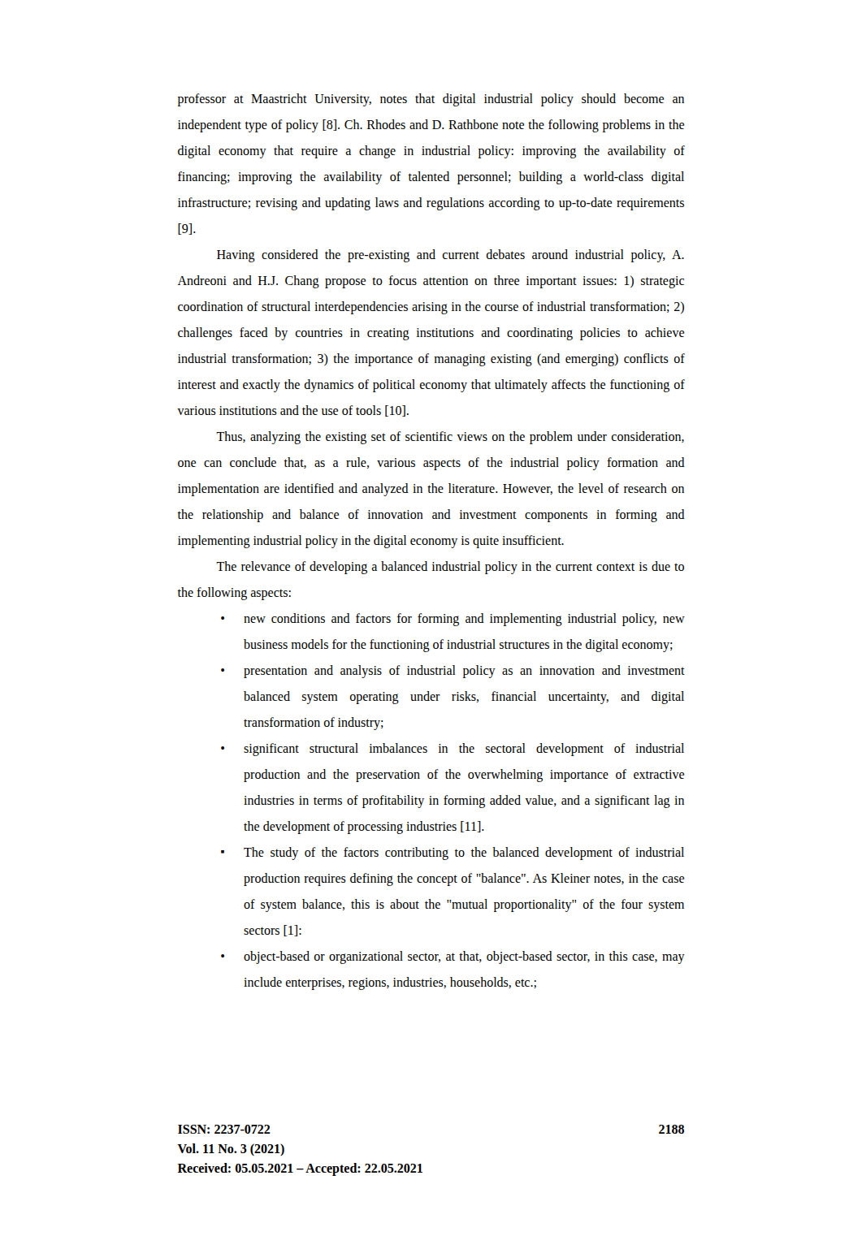professor at Maastricht University, notes that digital industrial policy should become an independent type of policy [8]. Ch. Rhodes and D. Rathbone note the following problems in the digital economy that require a change in industrial policy: improving the availability of financing; improving the availability of talented personnel; building a world-class digital infrastructure; revising and updating laws and regulations according to up-to-date requirements [9].
Having considered the pre-existing and current debates around industrial policy, A. Andreoni and H.J. Chang propose to focus attention on three important issues: 1) strategic coordination of structural interdependencies arising in the course of industrial transformation; 2) challenges faced by countries in creating institutions and coordinating policies to achieve industrial transformation; 3) the importance of managing existing (and emerging) conflicts of interest and exactly the dynamics of political economy that ultimately affects the functioning of various institutions and the use of tools [10].
Thus, analyzing the existing set of scientific views on the problem under consideration, one can conclude that, as a rule, various aspects of the industrial policy formation and implementation are identified and analyzed in the literature. However, the level of research on the relationship and balance of innovation and investment components in forming and implementing industrial policy in the digital economy is quite insufficient.
The relevance of developing a balanced industrial policy in the current context is due to the following aspects:
new conditions and factors for forming and implementing industrial policy, new business models for the functioning of industrial structures in the digital economy;
presentation and analysis of industrial policy as an innovation and investment balanced system operating under risks, financial uncertainty, and digital transformation of industry;
significant structural imbalances in the sectoral development of industrial production and the preservation of the overwhelming importance of extractive industries in terms of profitability in forming added value, and a significant lag in the development of processing industries [11].
The study of the factors contributing to the balanced development of industrial production requires defining the concept of "balance". As Kleiner notes, in the case of system balance, this is about the "mutual proportionality" of the four system sectors [1]:
object-based or organizational sector, at that, object-based sector, in this case, may include enterprises, regions, industries, households, etc.;
ISSN: 2237-0722
Vol. 11 No. 3 (2021)
Received: 05.05.2021 – Accepted: 22.05.2021
2188